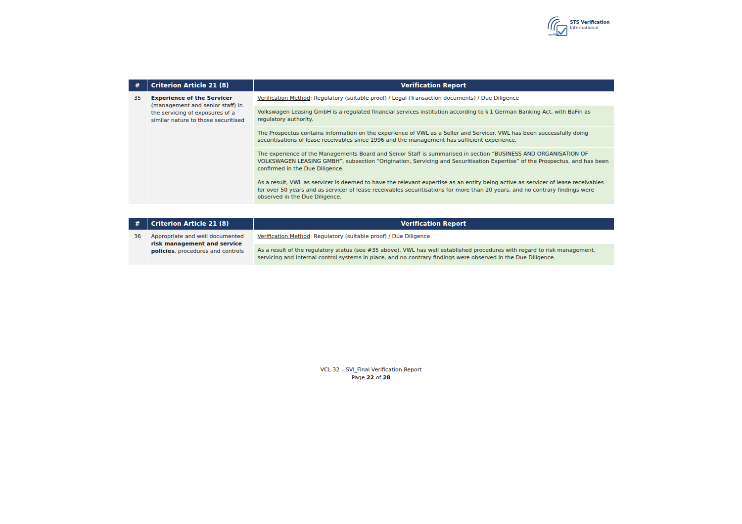verified STS Verification International
| # | Criterion Article 21 (8) | Verification Report |
| --- | --- | --- |
| 35 | Experience of the Servicer (management and senior staff) in the servicing of exposures of a similar nature to those securitised | Verification Method : Regulatory (suitable proof) / Legal (Transaction documents) / Due Diligence |
| Volkswagen Leasing GmbH is a regulated financial services institution according to § 1 German Banking Act, with BaFin as regulatory authority. |
| The Prospectus contains information on the experience of VWL as a Seller and Servicer. VWL has been successfully doing securitisations of lease receivables since 1996 and the management has sufficient experience. |
| The experience of the Managements Board and Senior Staff is summarised in section “BUSINESS AND ORGANISATION OF VOLKSWAGEN LEASING GMBH”, subsection “Origination, Servicing and Securitisation Expertise” of the Prospectus, and has been confirmed in the Due Diligence. |
| | | As a result, VWL as servicer is deemed to have the relevant expertise as an entity being active as servicer of lease receivables for over 50 years and as servicer of lease receivables securitisations for more than 20 years, and no contrary findings were observed in the Due Diligence. |
| # | Criterion Article 21 (8) | Verification Report |
| --- | --- | --- |
| 36 | Appropriate and well documented risk management and service policies , procedures and controls | Verification Method : Regulatory (suitable proof) / Due Diligence |
| As a result of the regulatory status (see #35 above), VWL has well established procedures with regard to risk management, servicing and internal control systems in place, and no contrary findings were observed in the Due Diligence. |
VCL 32 – SVI_Final Verification Report
Page 22 of 28